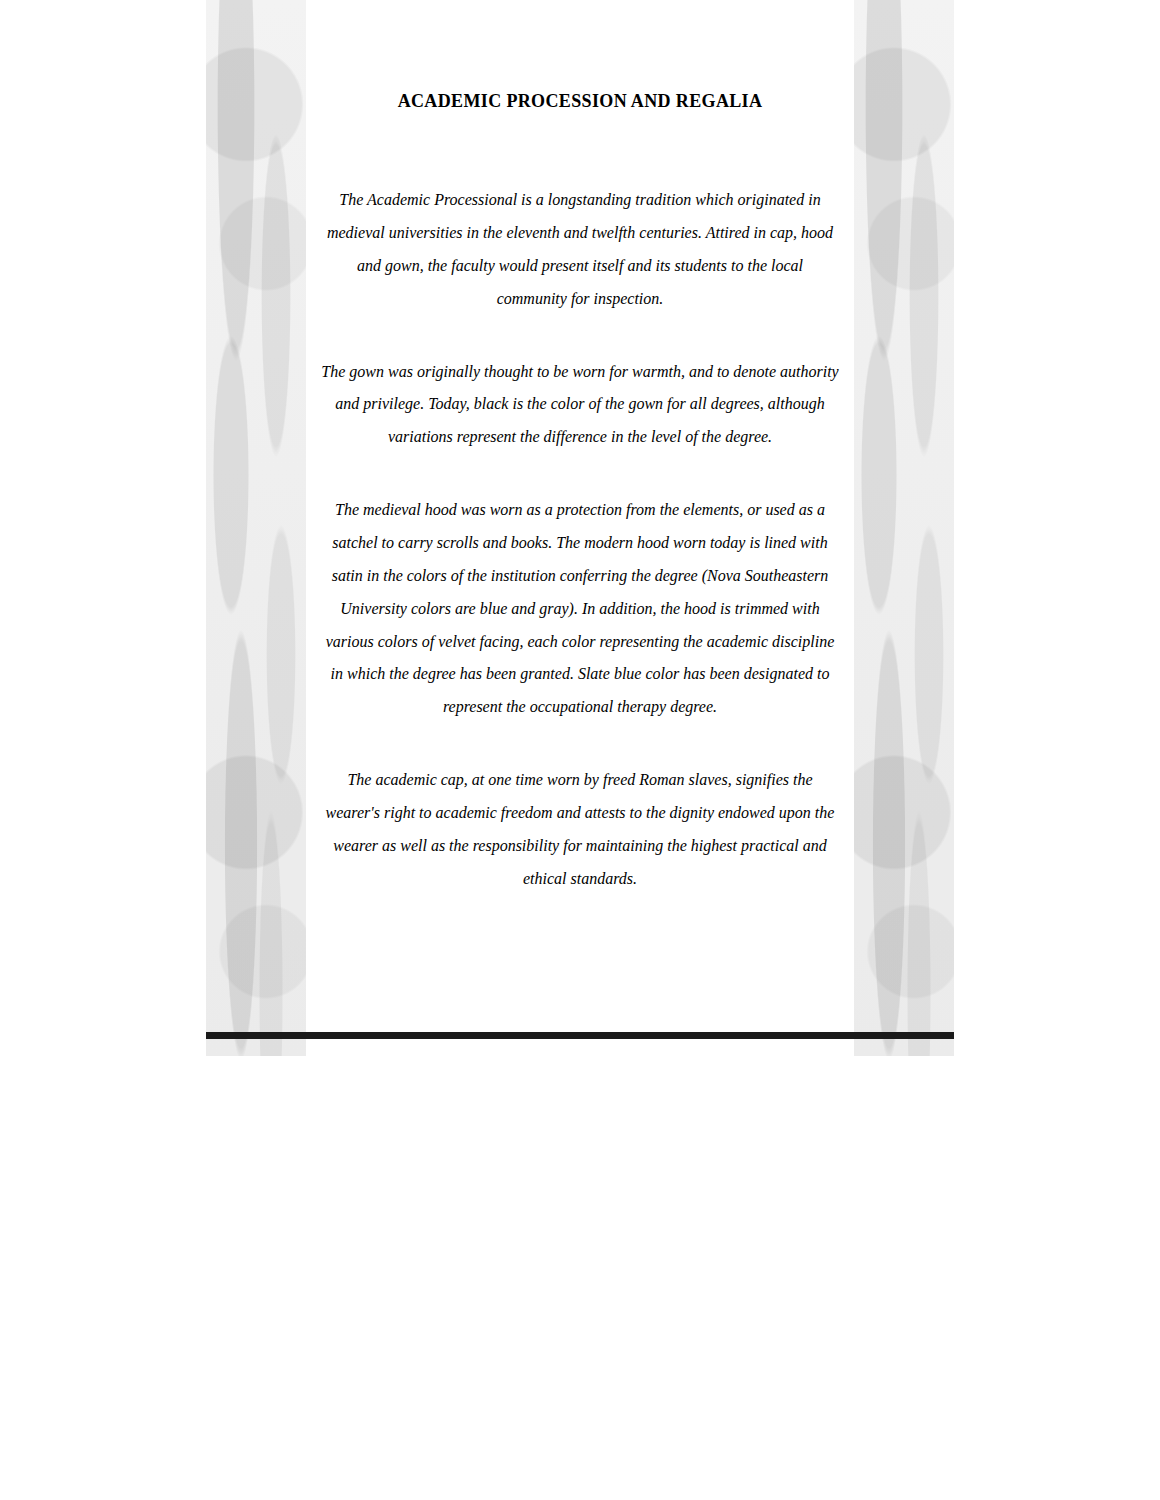Academic Procession and Regalia
The Academic Processional is a longstanding tradition which originated in medieval universities in the eleventh and twelfth centuries. Attired in cap, hood and gown, the faculty would present itself and its students to the local community for inspection.
The gown was originally thought to be worn for warmth, and to denote authority and privilege. Today, black is the color of the gown for all degrees, although variations represent the difference in the level of the degree.
The medieval hood was worn as a protection from the elements, or used as a satchel to carry scrolls and books. The modern hood worn today is lined with satin in the colors of the institution conferring the degree (Nova Southeastern University colors are blue and gray). In addition, the hood is trimmed with various colors of velvet facing, each color representing the academic discipline in which the degree has been granted. Slate blue color has been designated to represent the occupational therapy degree.
The academic cap, at one time worn by freed Roman slaves, signifies the wearer's right to academic freedom and attests to the dignity endowed upon the wearer as well as the responsibility for maintaining the highest practical and ethical standards.